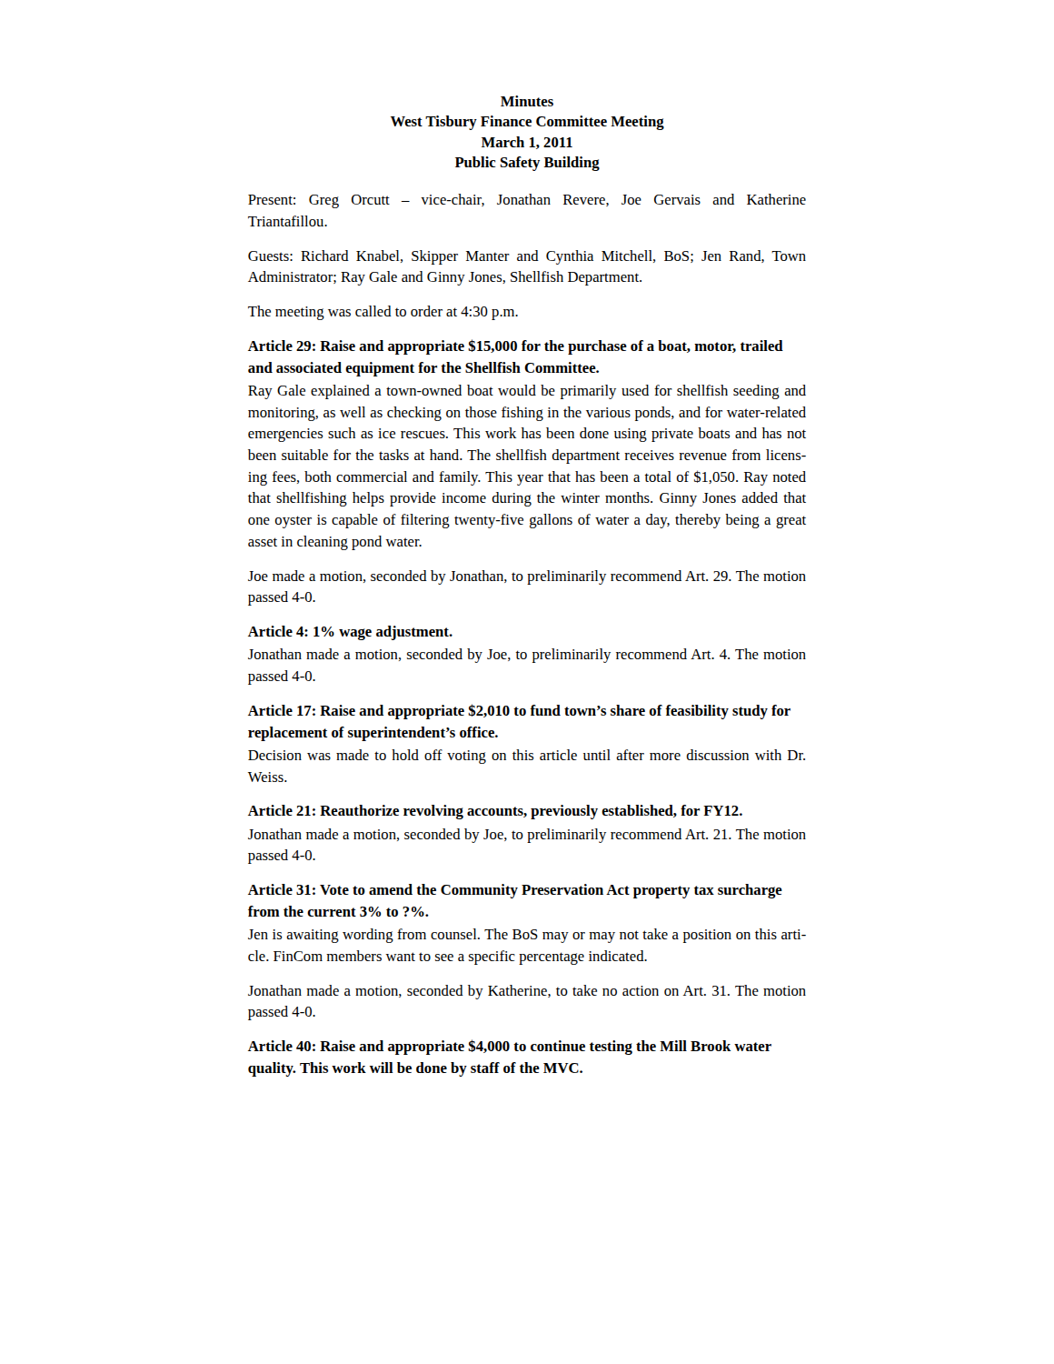Minutes West Tisbury Finance Committee Meeting March 1, 2011 Public Safety Building
Present: Greg Orcutt – vice-chair, Jonathan Revere, Joe Gervais and Katherine Triantafillou.
Guests: Richard Knabel, Skipper Manter and Cynthia Mitchell, BoS; Jen Rand, Town Administrator; Ray Gale and Ginny Jones, Shellfish Department.
The meeting was called to order at 4:30 p.m.
Article 29: Raise and appropriate $15,000 for the purchase of a boat, motor, trailed and associated equipment for the Shellfish Committee.
Ray Gale explained a town-owned boat would be primarily used for shellfish seeding and monitoring, as well as checking on those fishing in the various ponds, and for water-related emergencies such as ice rescues. This work has been done using private boats and has not been suitable for the tasks at hand. The shellfish department receives revenue from licensing fees, both commercial and family. This year that has been a total of $1,050. Ray noted that shellfishing helps provide income during the winter months. Ginny Jones added that one oyster is capable of filtering twenty-five gallons of water a day, thereby being a great asset in cleaning pond water.
Joe made a motion, seconded by Jonathan, to preliminarily recommend Art. 29. The motion passed 4-0.
Article 4: 1% wage adjustment.
Jonathan made a motion, seconded by Joe, to preliminarily recommend Art. 4. The motion passed 4-0.
Article 17: Raise and appropriate $2,010 to fund town’s share of feasibility study for replacement of superintendent’s office.
Decision was made to hold off voting on this article until after more discussion with Dr. Weiss.
Article 21: Reauthorize revolving accounts, previously established, for FY12.
Jonathan made a motion, seconded by Joe, to preliminarily recommend Art. 21. The motion passed 4-0.
Article 31: Vote to amend the Community Preservation Act property tax surcharge from the current 3% to ?%.
Jen is awaiting wording from counsel. The BoS may or may not take a position on this article. FinCom members want to see a specific percentage indicated.
Jonathan made a motion, seconded by Katherine, to take no action on Art. 31. The motion passed 4-0.
Article 40: Raise and appropriate $4,000 to continue testing the Mill Brook water quality. This work will be done by staff of the MVC.